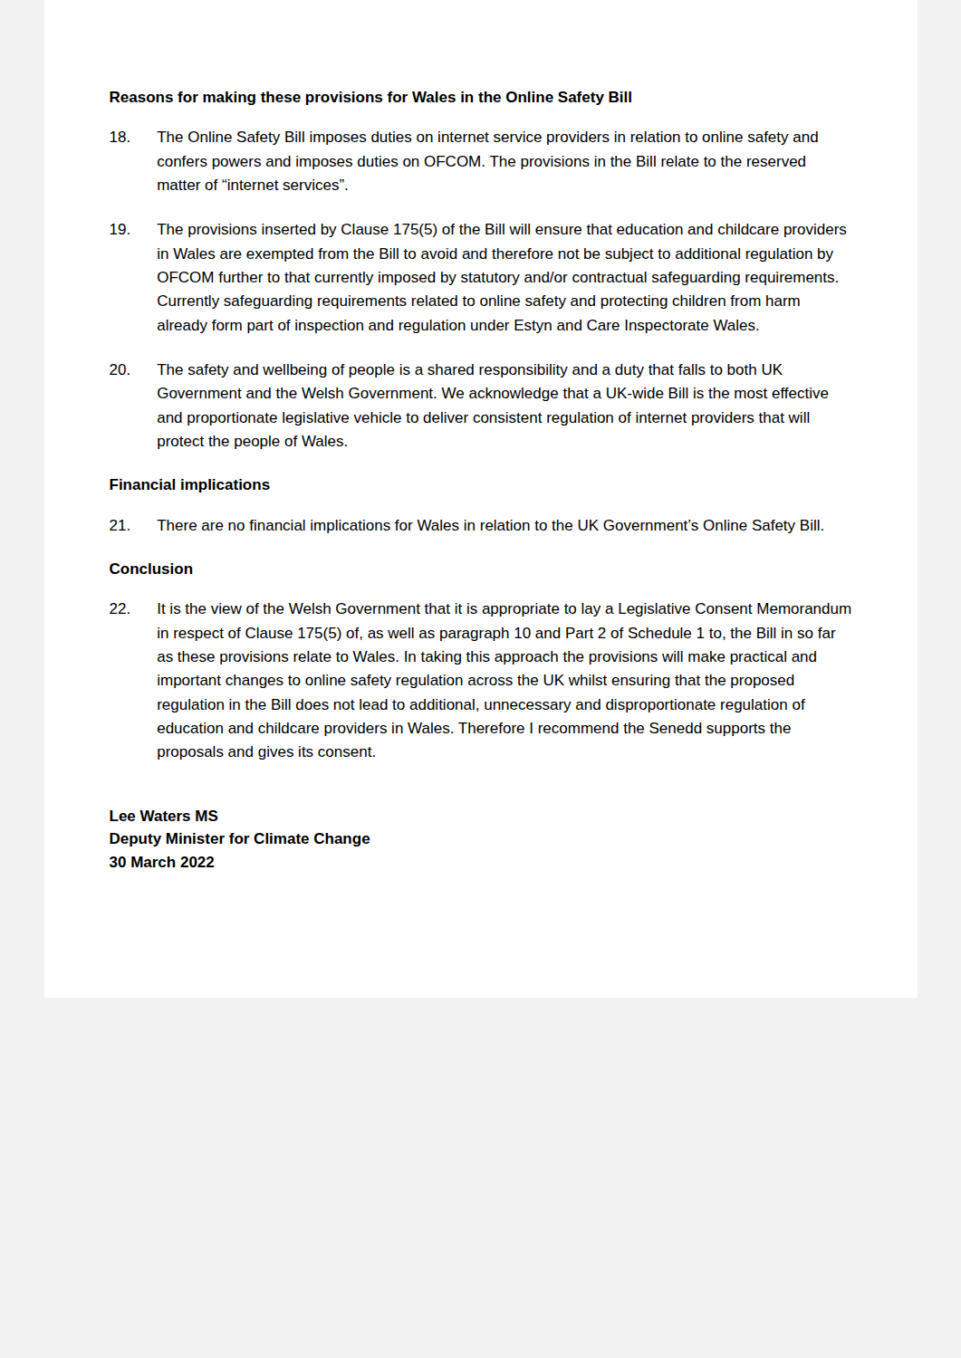Reasons for making these provisions for Wales in the Online Safety Bill
18. The Online Safety Bill imposes duties on internet service providers in relation to online safety and confers powers and imposes duties on OFCOM. The provisions in the Bill relate to the reserved matter of “internet services”.
19. The provisions inserted by Clause 175(5) of the Bill will ensure that education and childcare providers in Wales are exempted from the Bill to avoid and therefore not be subject to additional regulation by OFCOM further to that currently imposed by statutory and/or contractual safeguarding requirements. Currently safeguarding requirements related to online safety and protecting children from harm already form part of inspection and regulation under Estyn and Care Inspectorate Wales.
20. The safety and wellbeing of people is a shared responsibility and a duty that falls to both UK Government and the Welsh Government. We acknowledge that a UK-wide Bill is the most effective and proportionate legislative vehicle to deliver consistent regulation of internet providers that will protect the people of Wales.
Financial implications
21. There are no financial implications for Wales in relation to the UK Government’s Online Safety Bill.
Conclusion
22. It is the view of the Welsh Government that it is appropriate to lay a Legislative Consent Memorandum in respect of Clause 175(5) of, as well as paragraph 10 and Part 2 of Schedule 1 to, the Bill in so far as these provisions relate to Wales. In taking this approach the provisions will make practical and important changes to online safety regulation across the UK whilst ensuring that the proposed regulation in the Bill does not lead to additional, unnecessary and disproportionate regulation of education and childcare providers in Wales. Therefore I recommend the Senedd supports the proposals and gives its consent.
Lee Waters MS
Deputy Minister for Climate Change
30 March 2022